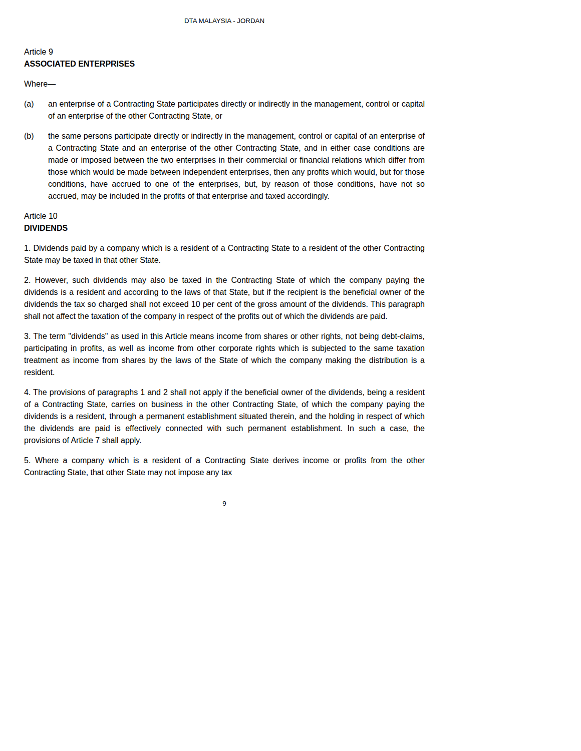DTA MALAYSIA - JORDAN
Article 9ASSOCIATED ENTERPRISES
Where—
(a) an enterprise of a Contracting State participates directly or indirectly in the management, control or capital of an enterprise of the other Contracting State, or
(b) the same persons participate directly or indirectly in the management, control or capital of an enterprise of a Contracting State and an enterprise of the other Contracting State, and in either case conditions are made or imposed between the two enterprises in their commercial or financial relations which differ from those which would be made between independent enterprises, then any profits which would, but for those conditions, have accrued to one of the enterprises, but, by reason of those conditions, have not so accrued, may be included in the profits of that enterprise and taxed accordingly.
Article 10DIVIDENDS
1. Dividends paid by a company which is a resident of a Contracting State to a resident of the other Contracting State may be taxed in that other State.
2. However, such dividends may also be taxed in the Contracting State of which the company paying the dividends is a resident and according to the laws of that State, but if the recipient is the beneficial owner of the dividends the tax so charged shall not exceed 10 per cent of the gross amount of the dividends. This paragraph shall not affect the taxation of the company in respect of the profits out of which the dividends are paid.
3. The term "dividends" as used in this Article means income from shares or other rights, not being debt-claims, participating in profits, as well as income from other corporate rights which is subjected to the same taxation treatment as income from shares by the laws of the State of which the company making the distribution is a resident.
4. The provisions of paragraphs 1 and 2 shall not apply if the beneficial owner of the dividends, being a resident of a Contracting State, carries on business in the other Contracting State, of which the company paying the dividends is a resident, through a permanent establishment situated therein, and the holding in respect of which the dividends are paid is effectively connected with such permanent establishment. In such a case, the provisions of Article 7 shall apply.
5. Where a company which is a resident of a Contracting State derives income or profits from the other Contracting State, that other State may not impose any tax
9